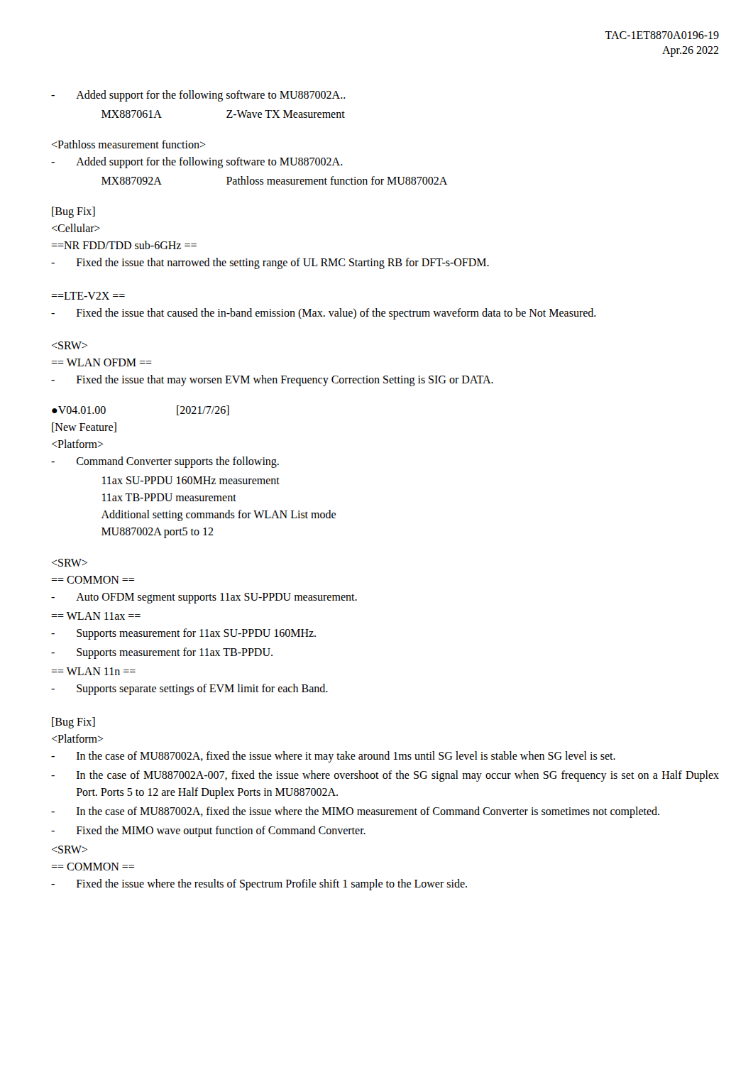TAC-1ET8870A0196-19
Apr.26 2022
- Added support for the following software to MU887002A..
MX887061A Z-Wave TX Measurement
<Pathloss measurement function>
- Added support for the following software to MU887002A.
MX887092A Pathloss measurement function for MU887002A
[Bug Fix]
<Cellular>
==NR FDD/TDD sub-6GHz ==
- Fixed the issue that narrowed the setting range of UL RMC Starting RB for DFT-s-OFDM.
==LTE-V2X ==
- Fixed the issue that caused the in-band emission (Max. value) of the spectrum waveform data to be Not Measured.
<SRW>
== WLAN OFDM ==
- Fixed the issue that may worsen EVM when Frequency Correction Setting is SIG or DATA.
●V04.01.00 [2021/7/26]
[New Feature]
<Platform>
- Command Converter supports the following.
11ax SU-PPDU 160MHz measurement
11ax TB-PPDU measurement
Additional setting commands for WLAN List mode
MU887002A port5 to 12
<SRW>
== COMMON ==
- Auto OFDM segment supports 11ax SU-PPDU measurement.
== WLAN 11ax ==
- Supports measurement for 11ax SU-PPDU 160MHz.
- Supports measurement for 11ax TB-PPDU.
== WLAN 11n ==
- Supports separate settings of EVM limit for each Band.
[Bug Fix]
<Platform>
- In the case of MU887002A, fixed the issue where it may take around 1ms until SG level is stable when SG level is set.
- In the case of MU887002A-007, fixed the issue where overshoot of the SG signal may occur when SG frequency is set on a Half Duplex Port. Ports 5 to 12 are Half Duplex Ports in MU887002A.
- In the case of MU887002A, fixed the issue where the MIMO measurement of Command Converter is sometimes not completed.
- Fixed the MIMO wave output function of Command Converter.
<SRW>
== COMMON ==
- Fixed the issue where the results of Spectrum Profile shift 1 sample to the Lower side.